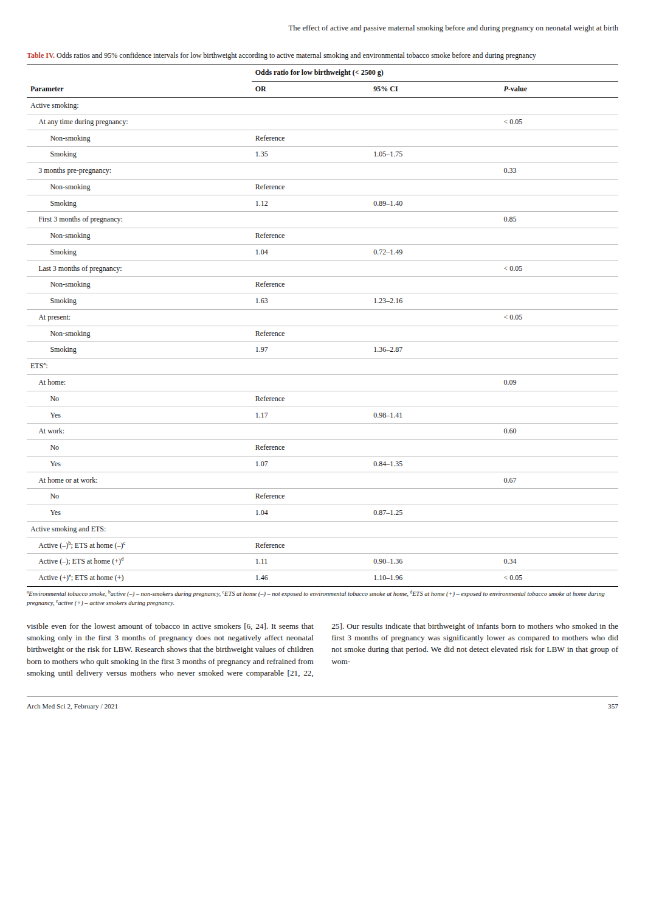The effect of active and passive maternal smoking before and during pregnancy on neonatal weight at birth
Table IV. Odds ratios and 95% confidence intervals for low birthweight according to active maternal smoking and environmental tobacco smoke before and during pregnancy
| Parameter | Odds ratio for low birthweight (< 2500 g) |
| --- | --- |
| OR | 95% CI | P -value |
| Active smoking: | | | |
| At any time during pregnancy: | | | < 0.05 |
| Non-smoking | Reference | | |
| Smoking | 1.35 | 1.05–1.75 | |
| 3 months pre-pregnancy: | | | 0.33 |
| Non-smoking | Reference | | |
| Smoking | 1.12 | 0.89–1.40 | |
| First 3 months of pregnancy: | | | 0.85 |
| Non-smoking | Reference | | |
| Smoking | 1.04 | 0.72–1.49 | |
| Last 3 months of pregnancy: | | | < 0.05 |
| Non-smoking | Reference | | |
| Smoking | 1.63 | 1.23–2.16 | |
| At present: | | | < 0.05 |
| Non-smoking | Reference | | |
| Smoking | 1.97 | 1.36–2.87 | |
| ETS a : | | | |
| At home: | | | 0.09 |
| No | Reference | | |
| Yes | 1.17 | 0.98–1.41 | |
| At work: | | | 0.60 |
| No | Reference | | |
| Yes | 1.07 | 0.84–1.35 | |
| At home or at work: | | | 0.67 |
| No | Reference | | |
| Yes | 1.04 | 0.87–1.25 | |
| Active smoking and ETS: | | | |
| Active (–) b ; ETS at home (–) c | Reference | | |
| Active (–); ETS at home (+) d | 1.11 | 0.90–1.36 | 0.34 |
| Active (+) e ; ETS at home (+) | 1.46 | 1.10–1.96 | < 0.05 |
aEnvironmental tobacco smoke, bactive (–) – non-smokers during pregnancy, cETS at home (–) – not exposed to environmental tobacco smoke at home, dETS at home (+) – exposed to environmental tobacco smoke at home during pregnancy, eactive (+) – active smokers during pregnancy.
visible even for the lowest amount of tobacco in active smokers [6, 24]. It seems that smoking only in the first 3 months of pregnancy does not negatively affect neonatal birthweight or the risk for LBW. Research shows that the birthweight values of children born to mothers who quit smoking in the first 3 months of pregnancy and refrained from smoking until delivery versus mothers who never smoked were comparable [21, 22, 25]. Our results indicate that birthweight of infants born to mothers who smoked in the first 3 months of pregnancy was significantly lower as compared to mothers who did not smoke during that period. We did not detect elevated risk for LBW in that group of wom-
Arch Med Sci 2, February / 2021 357